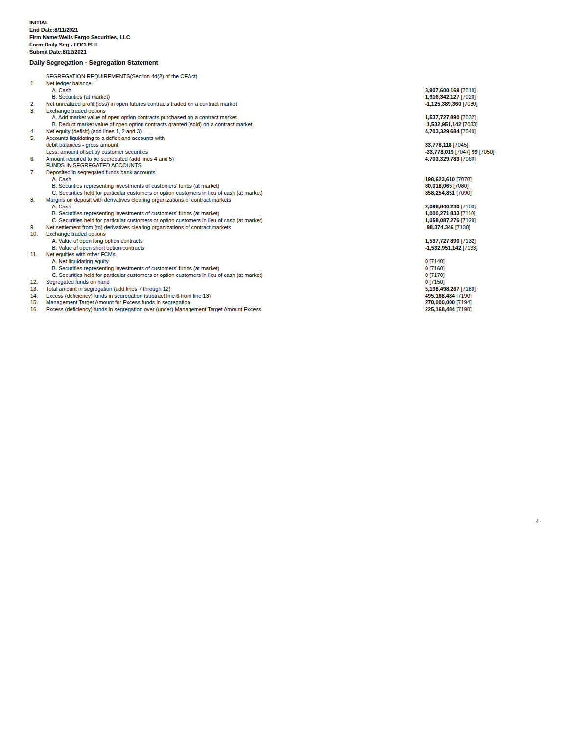INITIAL
End Date:8/11/2021
Firm Name:Wells Fargo Securities, LLC
Form:Daily Seg - FOCUS II
Submit Date:8/12/2021
Daily Segregation - Segregation Statement
| | SEGREGATION REQUIREMENTS(Section 4d(2) of the CEAct) | |
| 1. | Net ledger balance | |
| | A. Cash | 3,907,600,169 [7010] |
| | B. Securities (at market) | 1,916,342,127 [7020] |
| 2. | Net unrealized profit (loss) in open futures contracts traded on a contract market | -1,125,389,360 [7030] |
| 3. | Exchange traded options | |
| | A. Add market value of open option contracts purchased on a contract market | 1,537,727,890 [7032] |
| | B. Deduct market value of open option contracts granted (sold) on a contract market | -1,532,951,142 [7033] |
| 4. | Net equity (deficit) (add lines 1, 2 and 3) | 4,703,329,684 [7040] |
| 5. | Accounts liquidating to a deficit and accounts with | |
| | debit balances - gross amount | 33,778,118 [7045] |
| | Less: amount offset by customer securities | -33,778,019 [7047] 99 [7050] |
| 6. | Amount required to be segregated (add lines 4 and 5) | 4,703,329,783 [7060] |
| | FUNDS IN SEGREGATED ACCOUNTS | |
| 7. | Deposited in segregated funds bank accounts | |
| | A. Cash | 198,623,610 [7070] |
| | B. Securities representing investments of customers' funds (at market) | 80,018,065 [7080] |
| | C. Securities held for particular customers or option customers in lieu of cash (at market) | 858,254,851 [7090] |
| 8. | Margins on deposit with derivatives clearing organizations of contract markets | |
| | A. Cash | 2,096,840,230 [7100] |
| | B. Securities representing investments of customers' funds (at market) | 1,000,271,833 [7110] |
| | C. Securities held for particular customers or option customers in lieu of cash (at market) | 1,058,087,276 [7120] |
| 9. | Net settlement from (to) derivatives clearing organizations of contract markets | -98,374,346 [7130] |
| 10. | Exchange traded options | |
| | A. Value of open long option contracts | 1,537,727,890 [7132] |
| | B. Value of open short option contracts | -1,532,951,142 [7133] |
| 11. | Net equities with other FCMs | |
| | A. Net liquidating equity | 0 [7140] |
| | B. Securities representing investments of customers' funds (at market) | 0 [7160] |
| | C. Securities held for particular customers or option customers in lieu of cash (at market) | 0 [7170] |
| 12. | Segregated funds on hand | 0 [7150] |
| 13. | Total amount in segregation (add lines 7 through 12) | 5,198,498,267 [7180] |
| 14. | Excess (deficiency) funds in segregation (subtract line 6 from line 13) | 495,168,484 [7190] |
| 15. | Management Target Amount for Excess funds in segregation | 270,000,000 [7194] |
| 16. | Excess (deficiency) funds in segregation over (under) Management Target Amount Excess | 225,168,484 [7198] |
4